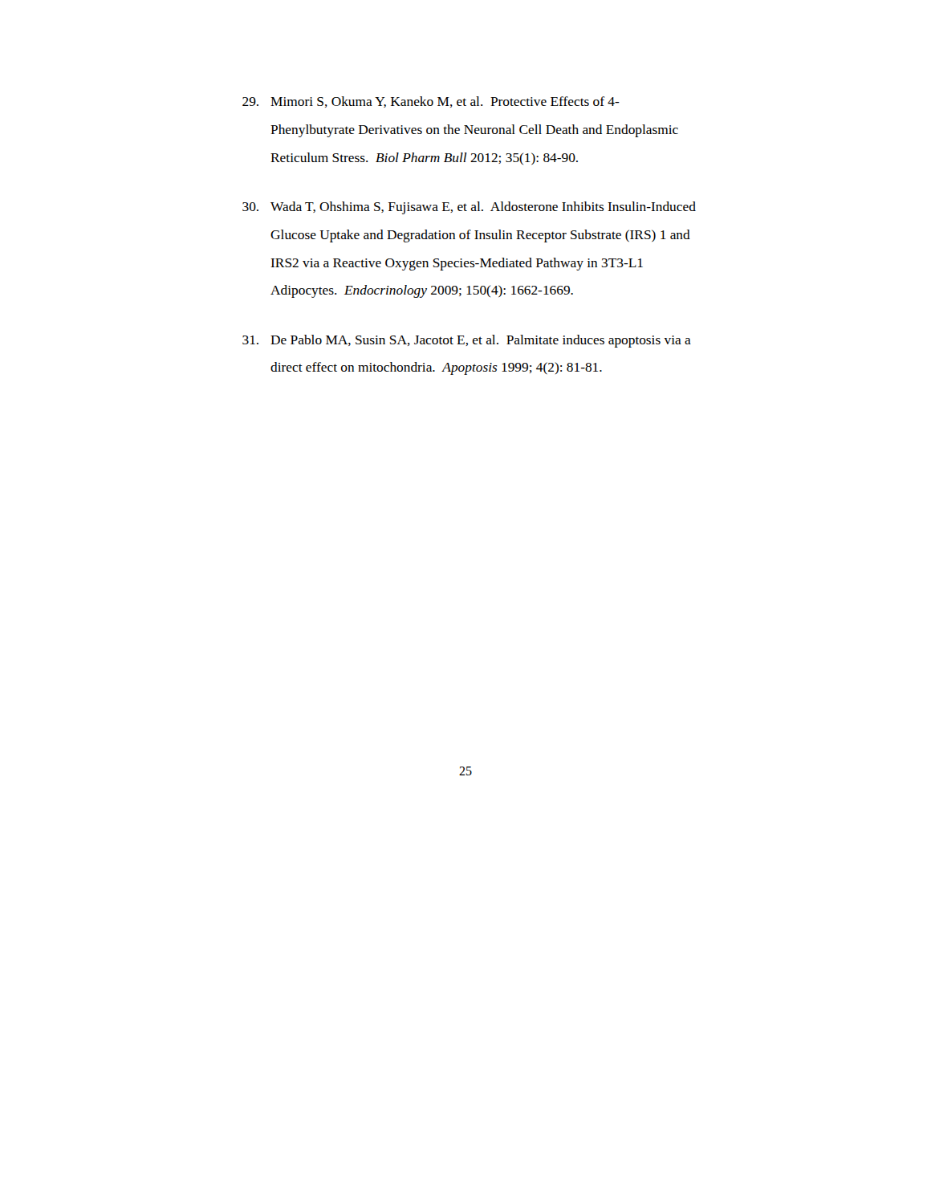Mimori S, Okuma Y, Kaneko M, et al. Protective Effects of 4-Phenylbutyrate Derivatives on the Neuronal Cell Death and Endoplasmic Reticulum Stress. Biol Pharm Bull 2012; 35(1): 84-90.
Wada T, Ohshima S, Fujisawa E, et al. Aldosterone Inhibits Insulin-Induced Glucose Uptake and Degradation of Insulin Receptor Substrate (IRS) 1 and IRS2 via a Reactive Oxygen Species-Mediated Pathway in 3T3-L1 Adipocytes. Endocrinology 2009; 150(4): 1662-1669.
De Pablo MA, Susin SA, Jacotot E, et al. Palmitate induces apoptosis via a direct effect on mitochondria. Apoptosis 1999; 4(2): 81-81.
25